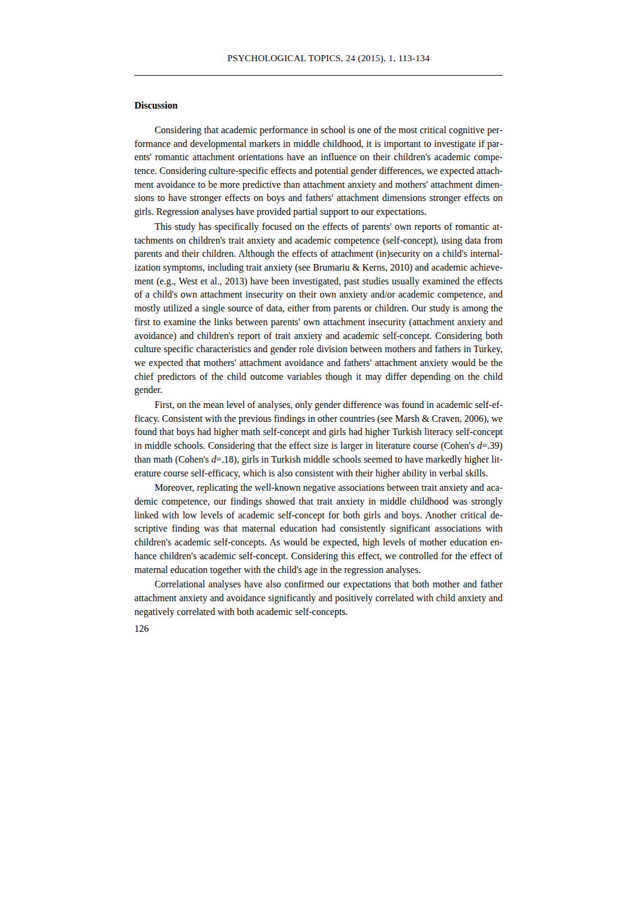PSYCHOLOGICAL TOPICS, 24 (2015), 1, 113-134
Discussion
Considering that academic performance in school is one of the most critical cognitive performance and developmental markers in middle childhood, it is important to investigate if parents' romantic attachment orientations have an influence on their children's academic competence. Considering culture-specific effects and potential gender differences, we expected attachment avoidance to be more predictive than attachment anxiety and mothers' attachment dimensions to have stronger effects on boys and fathers' attachment dimensions stronger effects on girls. Regression analyses have provided partial support to our expectations.
This study has specifically focused on the effects of parents' own reports of romantic attachments on children's trait anxiety and academic competence (self-concept), using data from parents and their children. Although the effects of attachment (in)security on a child's internalization symptoms, including trait anxiety (see Brumariu & Kerns, 2010) and academic achievement (e.g., West et al., 2013) have been investigated, past studies usually examined the effects of a child's own attachment insecurity on their own anxiety and/or academic competence, and mostly utilized a single source of data, either from parents or children. Our study is among the first to examine the links between parents' own attachment insecurity (attachment anxiety and avoidance) and children's report of trait anxiety and academic self-concept. Considering both culture specific characteristics and gender role division between mothers and fathers in Turkey, we expected that mothers' attachment avoidance and fathers' attachment anxiety would be the chief predictors of the child outcome variables though it may differ depending on the child gender.
First, on the mean level of analyses, only gender difference was found in academic self-efficacy. Consistent with the previous findings in other countries (see Marsh & Craven, 2006), we found that boys had higher math self-concept and girls had higher Turkish literacy self-concept in middle schools. Considering that the effect size is larger in literature course (Cohen's d=.39) than math (Cohen's d=.18), girls in Turkish middle schools seemed to have markedly higher literature course self-efficacy, which is also consistent with their higher ability in verbal skills.
Moreover, replicating the well-known negative associations between trait anxiety and academic competence, our findings showed that trait anxiety in middle childhood was strongly linked with low levels of academic self-concept for both girls and boys. Another critical descriptive finding was that maternal education had consistently significant associations with children's academic self-concepts. As would be expected, high levels of mother education enhance children's academic self-concept. Considering this effect, we controlled for the effect of maternal education together with the child's age in the regression analyses.
Correlational analyses have also confirmed our expectations that both mother and father attachment anxiety and avoidance significantly and positively correlated with child anxiety and negatively correlated with both academic self-concepts.
126